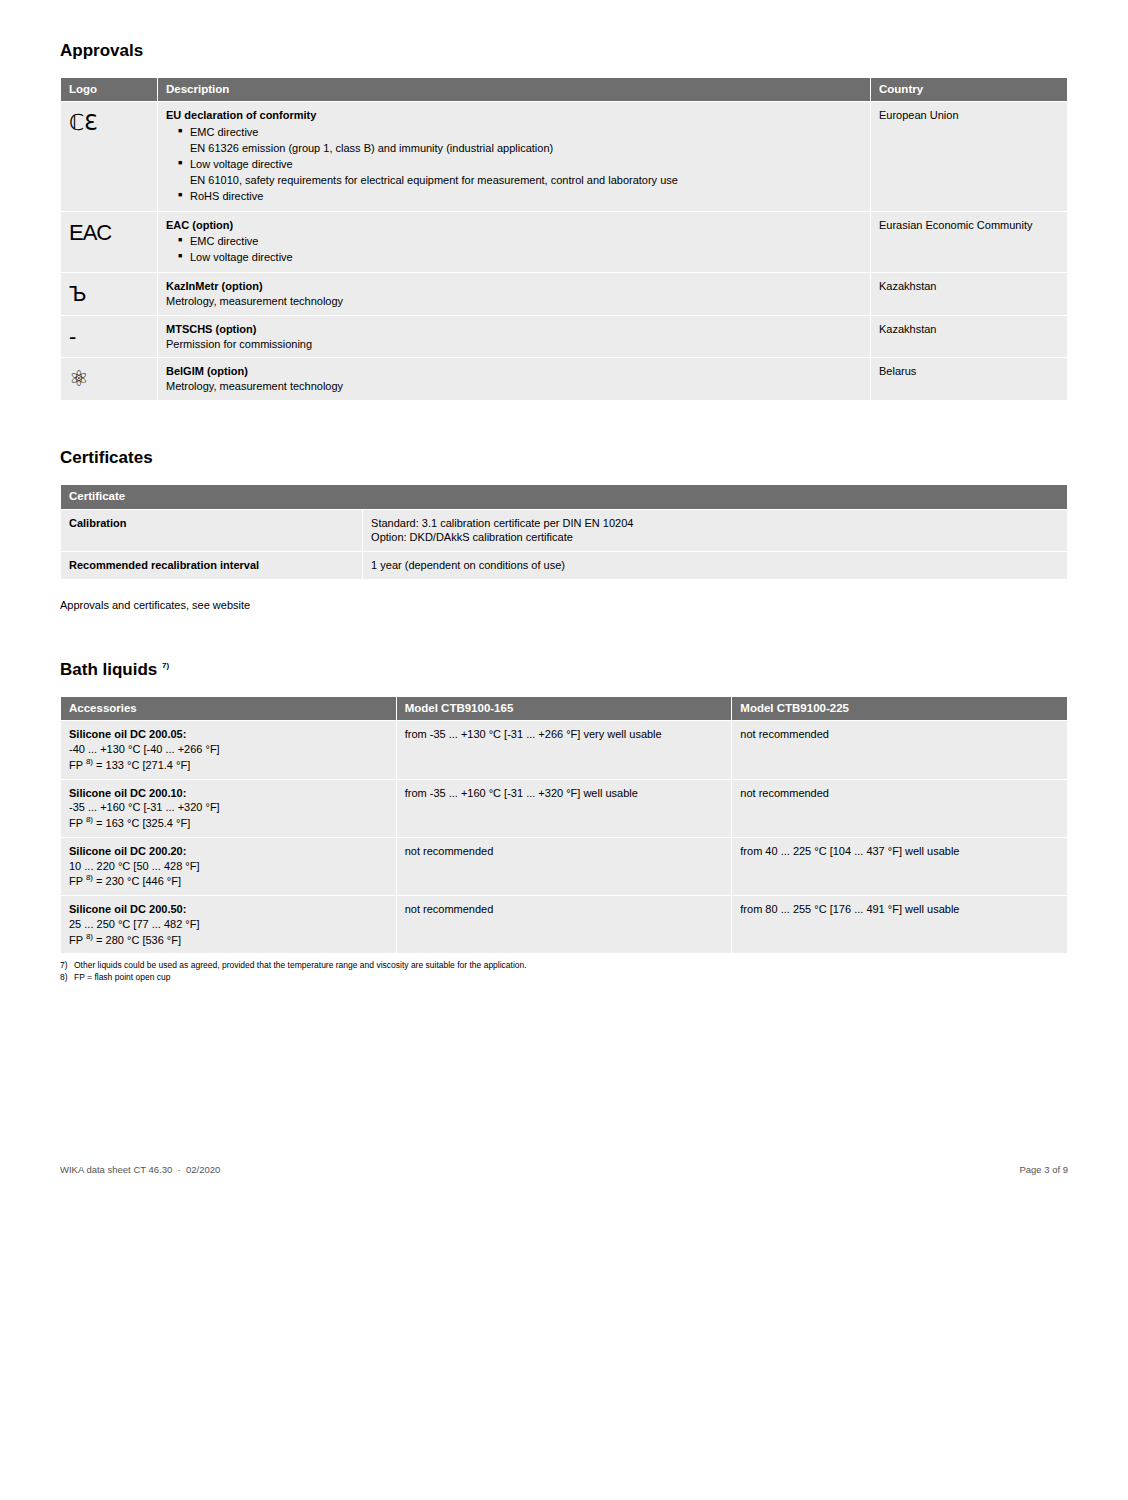Approvals
| Logo | Description | Country |
| --- | --- | --- |
| ℂℇ | EU declaration of conformity EMC directive EN 61326 emission (group 1, class B) and immunity (industrial application) Low voltage directive EN 61010, safety requirements for electrical equipment for measurement, control and laboratory use RoHS directive | European Union |
| EAC | EAC (option) EMC directive Low voltage directive | Eurasian Economic Community |
| Ъ | KazInMetr (option) Metrology, measurement technology | Kazakhstan |
| - | MTSCHS (option) Permission for commissioning | Kazakhstan |
| ⚛ | BelGIM (option) Metrology, measurement technology | Belarus |
Certificates
| Certificate |
| --- |
| Calibration | Standard: 3.1 calibration certificate per DIN EN 10204 Option: DKD/DAkkS calibration certificate |
| Recommended recalibration interval | 1 year (dependent on conditions of use) |
Approvals and certificates, see website
Bath liquids 7)
| Accessories | Model CTB9100-165 | Model CTB9100-225 |
| --- | --- | --- |
| Silicone oil DC 200.05: -40 ... +130 °C [-40 ... +266 °F] FP 8) = 133 °C [271.4 °F] | from -35 ... +130 °C [-31 ... +266 °F] very well usable | not recommended |
| Silicone oil DC 200.10: -35 ... +160 °C [-31 ... +320 °F] FP 8) = 163 °C [325.4 °F] | from -35 ... +160 °C [-31 ... +320 °F] well usable | not recommended |
| Silicone oil DC 200.20: 10 ... 220 °C [50 ... 428 °F] FP 8) = 230 °C [446 °F] | not recommended | from 40 ... 225 °C [104 ... 437 °F] well usable |
| Silicone oil DC 200.50: 25 ... 250 °C [77 ... 482 °F] FP 8) = 280 °C [536 °F] | not recommended | from 80 ... 255 °C [176 ... 491 °F] well usable |
7) Other liquids could be used as agreed, provided that the temperature range and viscosity are suitable for the application.
8) FP = flash point open cup
WIKA data sheet CT 46.30 · 02/2020
Page 3 of 9